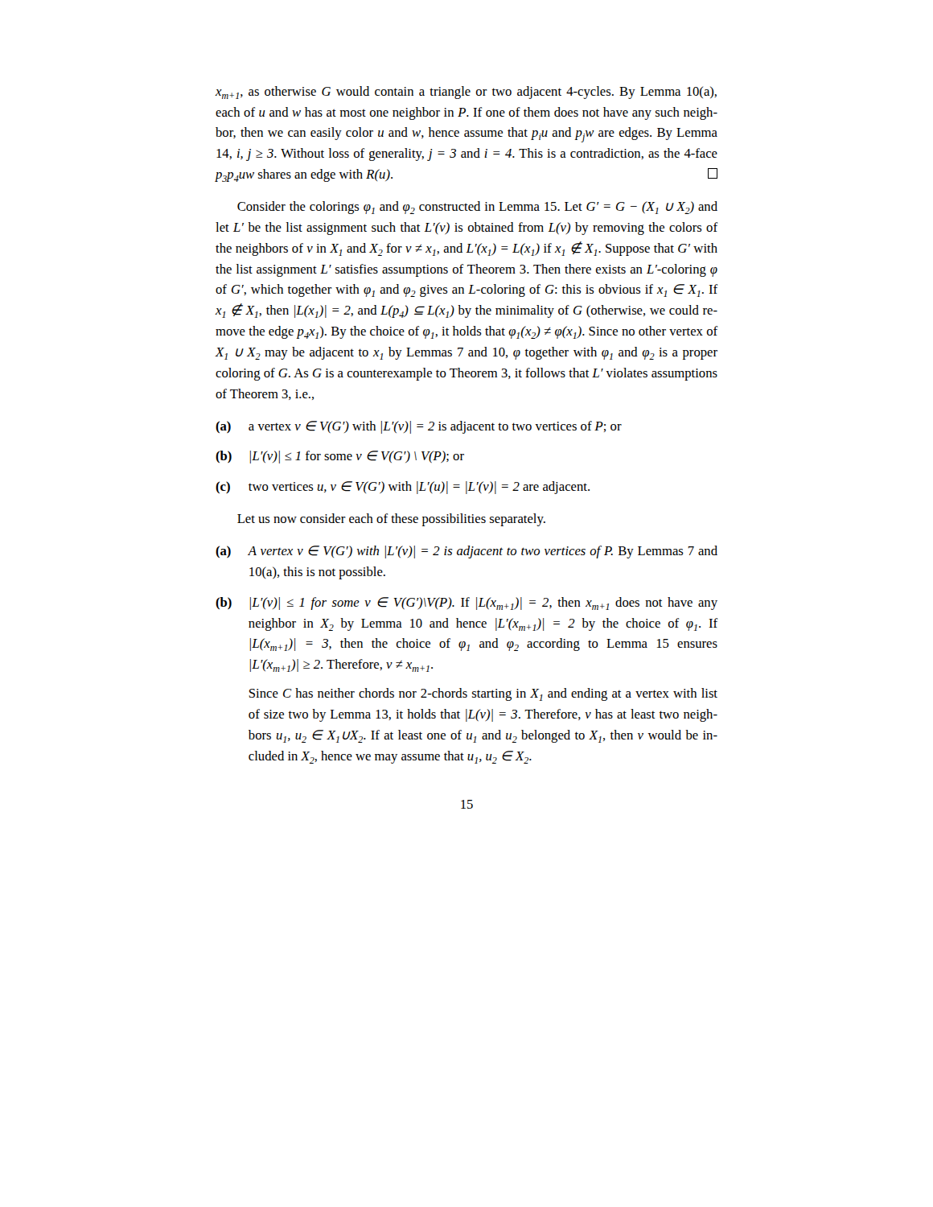xm+1, as otherwise G would contain a triangle or two adjacent 4-cycles. By Lemma 10(a), each of u and w has at most one neighbor in P. If one of them does not have any such neighbor, then we can easily color u and w, hence assume that piu and pjw are edges. By Lemma 14, i, j ≥ 3. Without loss of generality, j = 3 and i = 4. This is a contradiction, as the 4-face p3p4uw shares an edge with R(u).
Consider the colorings φ1 and φ2 constructed in Lemma 15. Let G′ = G − (X1 ∪ X2) and let L′ be the list assignment such that L′(v) is obtained from L(v) by removing the colors of the neighbors of v in X1 and X2 for v ≠ x1, and L′(x1) = L(x1) if x1 ∉ X1. Suppose that G′ with the list assignment L′ satisfies assumptions of Theorem 3. Then there exists an L′-coloring φ of G′, which together with φ1 and φ2 gives an L-coloring of G: this is obvious if x1 ∈ X1. If x1 ∉ X1, then |L(x1)| = 2, and L(p4) ⊆ L(x1) by the minimality of G (otherwise, we could remove the edge p4x1). By the choice of φ1, it holds that φ1(x2) ≠ φ(x1). Since no other vertex of X1 ∪ X2 may be adjacent to x1 by Lemmas 7 and 10, φ together with φ1 and φ2 is a proper coloring of G. As G is a counterexample to Theorem 3, it follows that L′ violates assumptions of Theorem 3, i.e.,
(a) a vertex v ∈ V(G′) with |L′(v)| = 2 is adjacent to two vertices of P; or
(b)|L′(v)| ≤ 1 for some v ∈ V(G′) \ V(P); or
(c) two vertices u, v ∈ V(G′) with |L′(u)| = |L′(v)| = 2 are adjacent.
Let us now consider each of these possibilities separately.
(a) A vertex v ∈ V(G′) with |L′(v)| = 2 is adjacent to two vertices of P. By Lemmas 7 and 10(a), this is not possible.
(b)
|L′(v)| ≤ 1 for some v ∈ V(G′)\V(P). If |L(xm+1)| = 2, then xm+1 does not have any neighbor in X2 by Lemma 10 and hence |L′(xm+1)| = 2 by the choice of φ1. If |L(xm+1)| = 3, then the choice of φ1 and φ2 according to Lemma 15 ensures |L′(xm+1)| ≥ 2. Therefore, v ≠ xm+1.
Since C has neither chords nor 2-chords starting in X1 and ending at a vertex with list of size two by Lemma 13, it holds that |L(v)| = 3. Therefore, v has at least two neighbors u1, u2 ∈ X1∪X2. If at least one of u1 and u2 belonged to X1, then v would be included in X2, hence we may assume that u1, u2 ∈ X2.
15